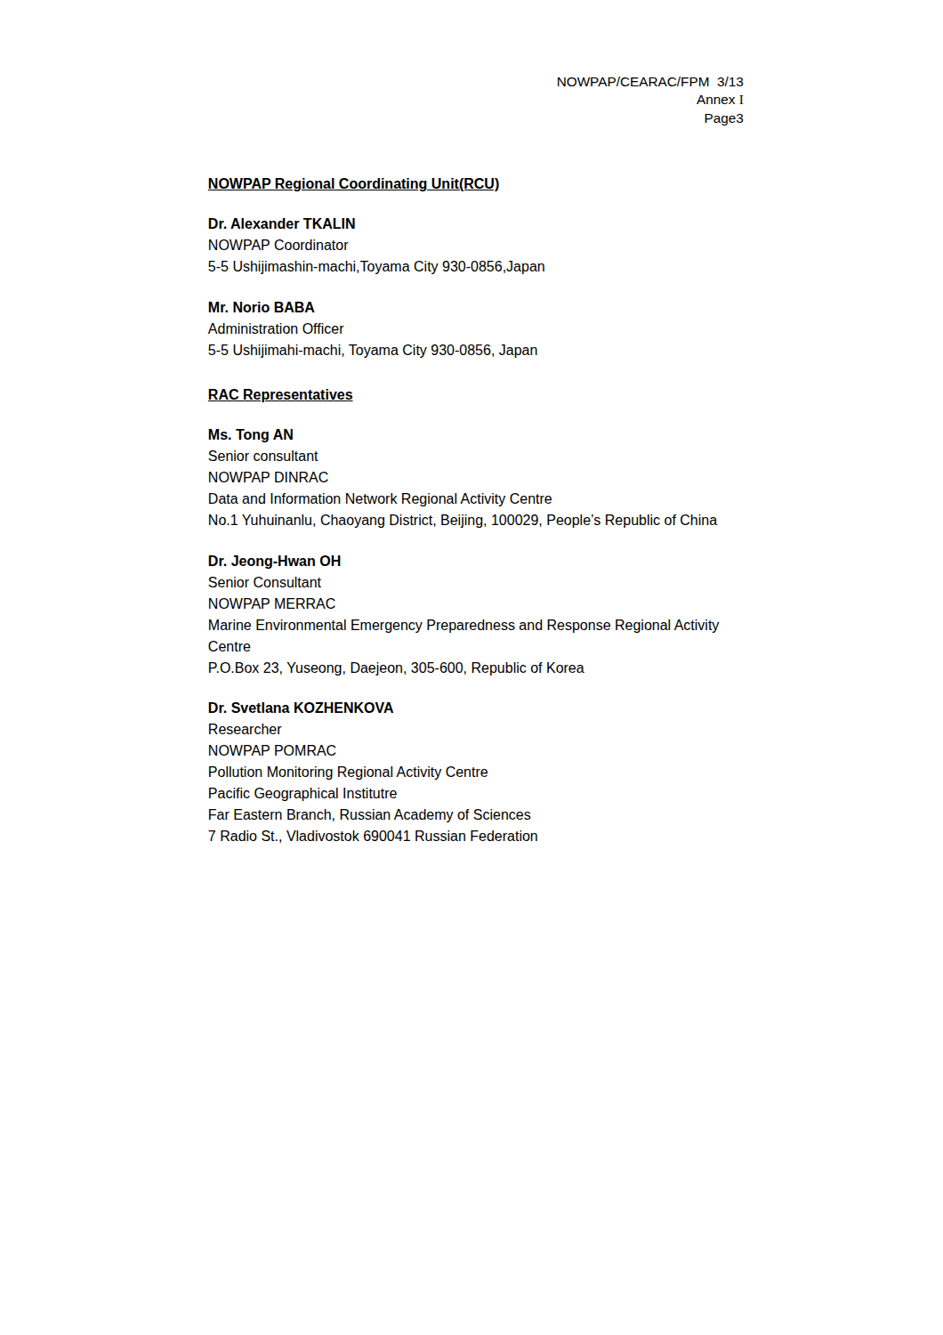NOWPAP/CEARAC/FPM 3/13
Annex I
Page3
NOWPAP Regional Coordinating Unit(RCU)
Dr. Alexander TKALIN
NOWPAP Coordinator
5-5 Ushijimashin-machi,Toyama City 930-0856,Japan
Mr. Norio BABA
Administration Officer
5-5 Ushijimahi-machi, Toyama City 930-0856, Japan
RAC Representatives
Ms. Tong AN
Senior consultant
NOWPAP DINRAC
Data and Information Network Regional Activity Centre
No.1 Yuhuinanlu, Chaoyang District, Beijing, 100029, People’s Republic of China
Dr. Jeong-Hwan OH
Senior Consultant
NOWPAP MERRAC
Marine Environmental Emergency Preparedness and Response Regional Activity Centre
P.O.Box 23, Yuseong, Daejeon, 305-600, Republic of Korea
Dr. Svetlana KOZHENKOVA
Researcher
NOWPAP POMRAC
Pollution Monitoring Regional Activity Centre
Pacific Geographical Institutre
Far Eastern Branch, Russian Academy of Sciences
7 Radio St., Vladivostok 690041 Russian Federation